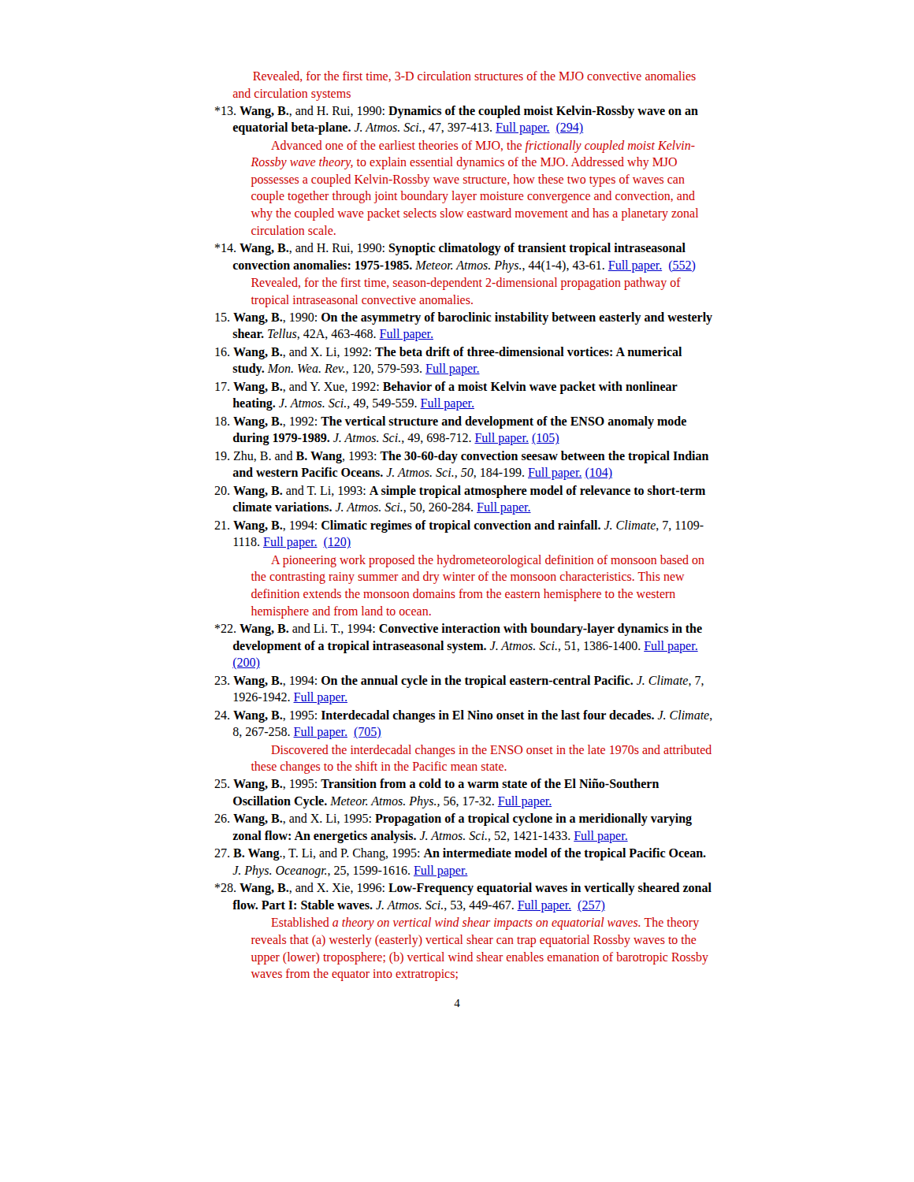Revealed, for the first time, 3-D circulation structures of the MJO convective anomalies and circulation systems
*13. Wang, B., and H. Rui, 1990: Dynamics of the coupled moist Kelvin-Rossby wave on an equatorial beta-plane. J. Atmos. Sci., 47, 397-413. Full paper. (294) Advanced one of the earliest theories of MJO, the frictionally coupled moist Kelvin-Rossby wave theory, to explain essential dynamics of the MJO. Addressed why MJO possesses a coupled Kelvin-Rossby wave structure, how these two types of waves can couple together through joint boundary layer moisture convergence and convection, and why the coupled wave packet selects slow eastward movement and has a planetary zonal circulation scale.
*14. Wang, B., and H. Rui, 1990: Synoptic climatology of transient tropical intraseasonal convection anomalies: 1975-1985. Meteor. Atmos. Phys., 44(1-4), 43-61. Full paper. (552) Revealed, for the first time, season-dependent 2-dimensional propagation pathway of tropical intraseasonal convective anomalies.
15. Wang, B., 1990: On the asymmetry of baroclinic instability between easterly and westerly shear. Tellus, 42A, 463-468. Full paper.
16. Wang, B., and X. Li, 1992: The beta drift of three-dimensional vortices: A numerical study. Mon. Wea. Rev., 120, 579-593. Full paper.
17. Wang, B., and Y. Xue, 1992: Behavior of a moist Kelvin wave packet with nonlinear heating. J. Atmos. Sci., 49, 549-559. Full paper.
18. Wang, B., 1992: The vertical structure and development of the ENSO anomaly mode during 1979-1989. J. Atmos. Sci., 49, 698-712. Full paper. (105)
19. Zhu, B. and B. Wang, 1993: The 30-60-day convection seesaw between the tropical Indian and western Pacific Oceans. J. Atmos. Sci., 50, 184-199. Full paper. (104)
20. Wang, B. and T. Li, 1993: A simple tropical atmosphere model of relevance to short-term climate variations. J. Atmos. Sci., 50, 260-284. Full paper.
21. Wang, B., 1994: Climatic regimes of tropical convection and rainfall. J. Climate, 7, 1109-1118. Full paper. (120) A pioneering work proposed the hydrometeorological definition of monsoon based on the contrasting rainy summer and dry winter of the monsoon characteristics. This new definition extends the monsoon domains from the eastern hemisphere to the western hemisphere and from land to ocean.
*22. Wang, B. and Li. T., 1994: Convective interaction with boundary-layer dynamics in the development of a tropical intraseasonal system. J. Atmos. Sci., 51, 1386-1400. Full paper. (200)
23. Wang, B., 1994: On the annual cycle in the tropical eastern-central Pacific. J. Climate, 7, 1926-1942. Full paper.
24. Wang, B., 1995: Interdecadal changes in El Nino onset in the last four decades. J. Climate, 8, 267-258. Full paper. (705) Discovered the interdecadal changes in the ENSO onset in the late 1970s and attributed these changes to the shift in the Pacific mean state.
25. Wang, B., 1995: Transition from a cold to a warm state of the El Niño-Southern Oscillation Cycle. Meteor. Atmos. Phys., 56, 17-32. Full paper.
26. Wang, B., and X. Li, 1995: Propagation of a tropical cyclone in a meridionally varying zonal flow: An energetics analysis. J. Atmos. Sci., 52, 1421-1433. Full paper.
27. B. Wang., T. Li, and P. Chang, 1995: An intermediate model of the tropical Pacific Ocean. J. Phys. Oceanogr., 25, 1599-1616. Full paper.
*28. Wang, B., and X. Xie, 1996: Low-Frequency equatorial waves in vertically sheared zonal flow. Part I: Stable waves. J. Atmos. Sci., 53, 449-467. Full paper. (257) Established a theory on vertical wind shear impacts on equatorial waves. The theory reveals that (a) westerly (easterly) vertical shear can trap equatorial Rossby waves to the upper (lower) troposphere; (b) vertical wind shear enables emanation of barotropic Rossby waves from the equator into extratropics;
4